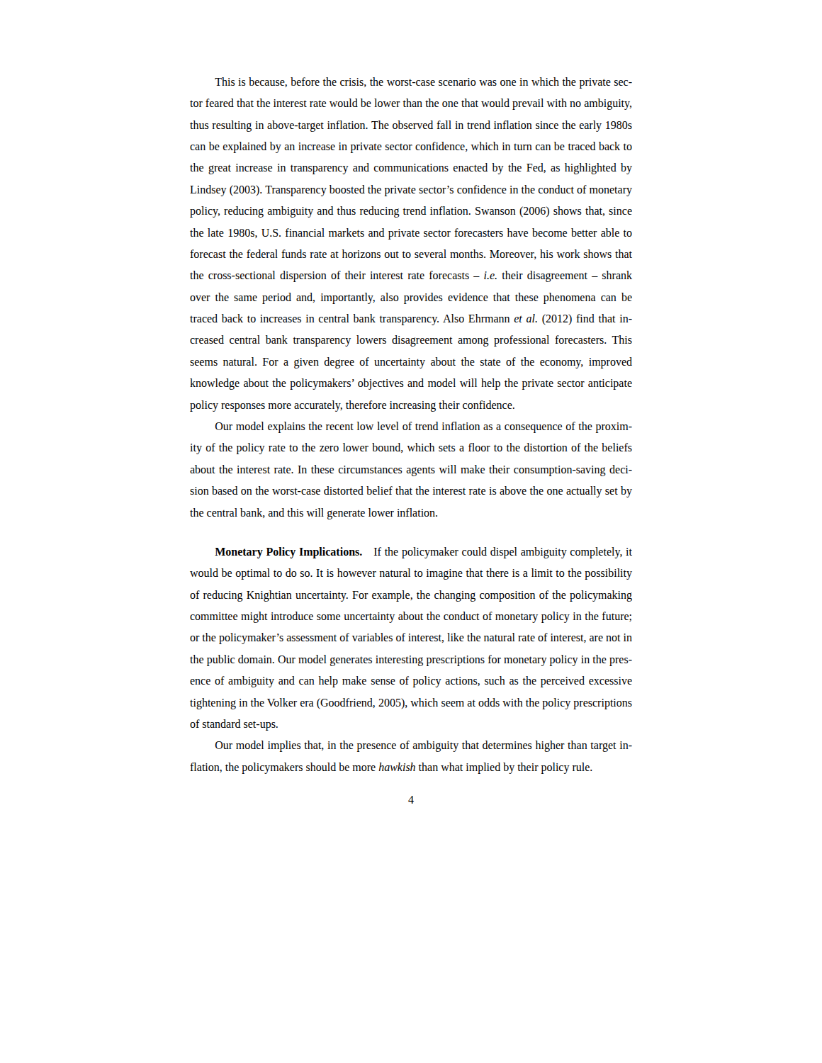This is because, before the crisis, the worst-case scenario was one in which the private sector feared that the interest rate would be lower than the one that would prevail with no ambiguity, thus resulting in above-target inflation. The observed fall in trend inflation since the early 1980s can be explained by an increase in private sector confidence, which in turn can be traced back to the great increase in transparency and communications enacted by the Fed, as highlighted by Lindsey (2003). Transparency boosted the private sector’s confidence in the conduct of monetary policy, reducing ambiguity and thus reducing trend inflation. Swanson (2006) shows that, since the late 1980s, U.S. financial markets and private sector forecasters have become better able to forecast the federal funds rate at horizons out to several months. Moreover, his work shows that the cross-sectional dispersion of their interest rate forecasts – i.e. their disagreement – shrank over the same period and, importantly, also provides evidence that these phenomena can be traced back to increases in central bank transparency. Also Ehrmann et al. (2012) find that increased central bank transparency lowers disagreement among professional forecasters. This seems natural. For a given degree of uncertainty about the state of the economy, improved knowledge about the policymakers’ objectives and model will help the private sector anticipate policy responses more accurately, therefore increasing their confidence.
Our model explains the recent low level of trend inflation as a consequence of the proximity of the policy rate to the zero lower bound, which sets a floor to the distortion of the beliefs about the interest rate. In these circumstances agents will make their consumption-saving decision based on the worst-case distorted belief that the interest rate is above the one actually set by the central bank, and this will generate lower inflation.
Monetary Policy Implications. If the policymaker could dispel ambiguity completely, it would be optimal to do so. It is however natural to imagine that there is a limit to the possibility of reducing Knightian uncertainty. For example, the changing composition of the policymaking committee might introduce some uncertainty about the conduct of monetary policy in the future; or the policymaker’s assessment of variables of interest, like the natural rate of interest, are not in the public domain. Our model generates interesting prescriptions for monetary policy in the presence of ambiguity and can help make sense of policy actions, such as the perceived excessive tightening in the Volker era (Goodfriend, 2005), which seem at odds with the policy prescriptions of standard set-ups.
Our model implies that, in the presence of ambiguity that determines higher than target inflation, the policymakers should be more hawkish than what implied by their policy rule.
4